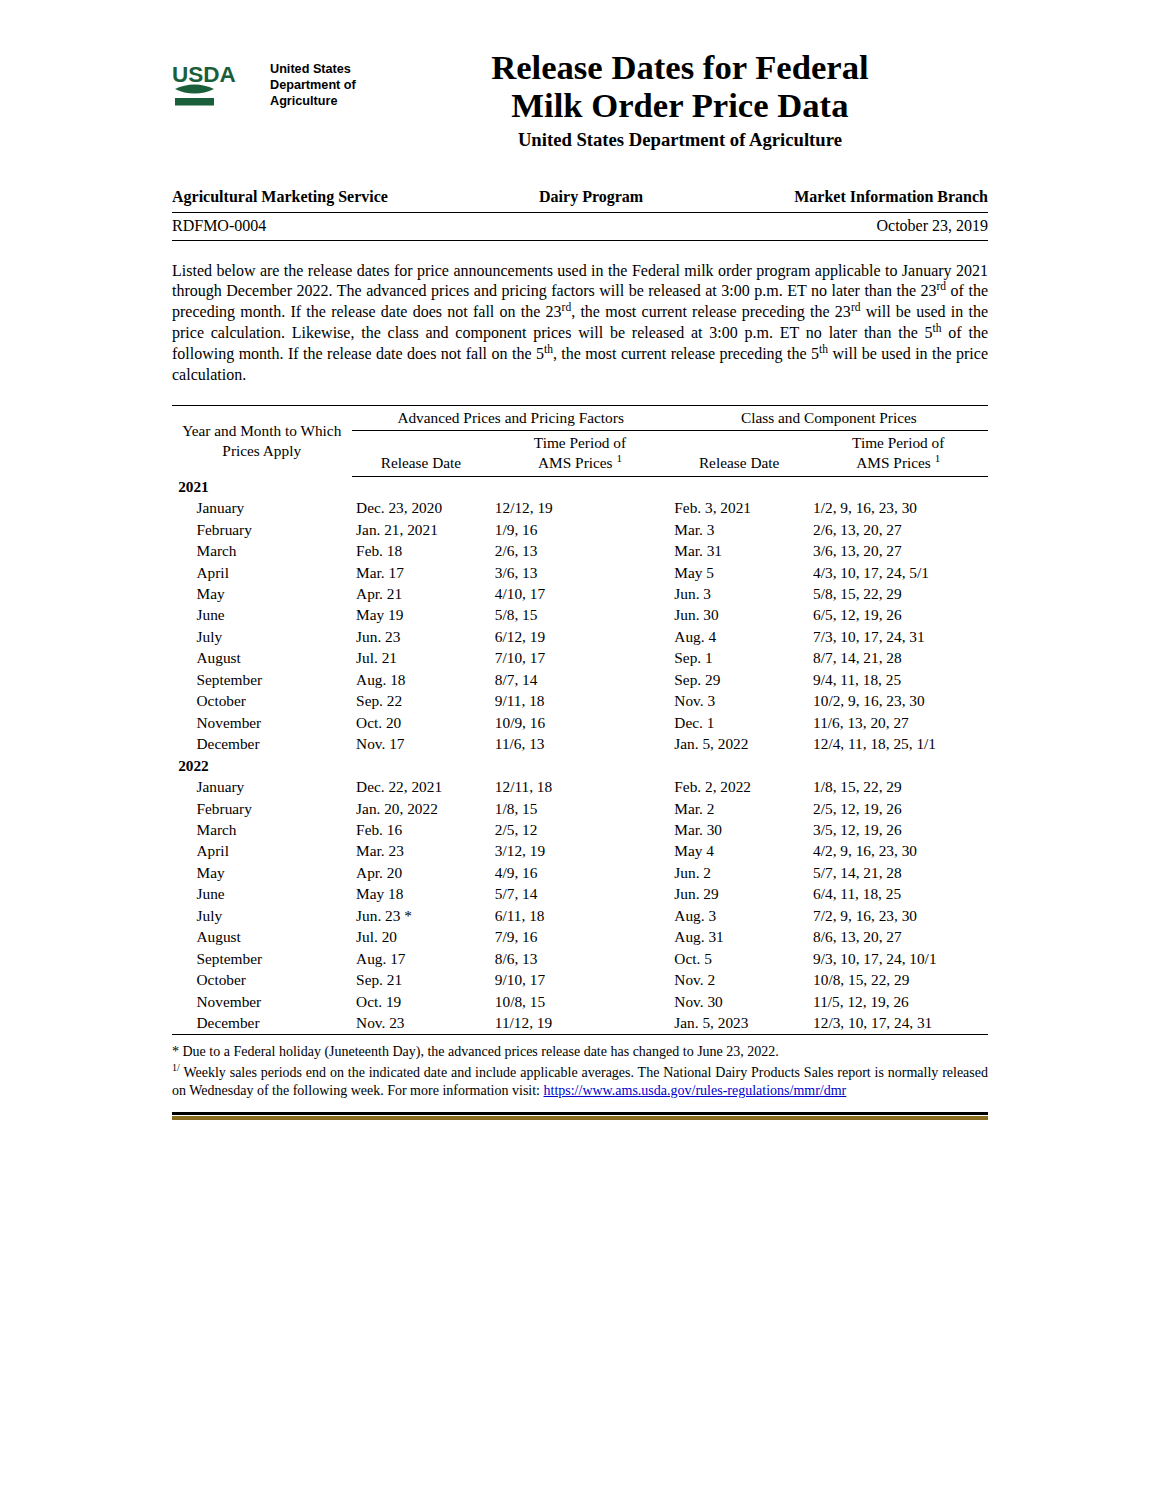USDA
United States
Department of
Agriculture
Release Dates for Federal
Milk Order Price Data
United States Department of Agriculture
Agricultural Marketing Service Dairy Program Market Information Branch
RDFMO-0004 October 23, 2019
Listed below are the release dates for price announcements used in the Federal milk order program applicable to January 2021 through December 2022. The advanced prices and pricing factors will be released at 3:00 p.m. ET no later than the 23rd of the preceding month. If the release date does not fall on the 23rd, the most current release preceding the 23rd will be used in the price calculation. Likewise, the class and component prices will be released at 3:00 p.m. ET no later than the 5th of the following month. If the release date does not fall on the 5th, the most current release preceding the 5th will be used in the price calculation.
| Year and Month to Which Prices Apply | Advanced Prices and Pricing Factors | Class and Component Prices |
| --- | --- | --- |
| Release Date | Time Period of AMS Prices 1 | Release Date | Time Period of AMS Prices 1 |
| 2021 | | | | |
| January | Dec. 23, 2020 | 12/12, 19 | Feb. 3, 2021 | 1/2, 9, 16, 23, 30 |
| February | Jan. 21, 2021 | 1/9, 16 | Mar. 3 | 2/6, 13, 20, 27 |
| March | Feb. 18 | 2/6, 13 | Mar. 31 | 3/6, 13, 20, 27 |
| April | Mar. 17 | 3/6, 13 | May 5 | 4/3, 10, 17, 24, 5/1 |
| May | Apr. 21 | 4/10, 17 | Jun. 3 | 5/8, 15, 22, 29 |
| June | May 19 | 5/8, 15 | Jun. 30 | 6/5, 12, 19, 26 |
| July | Jun. 23 | 6/12, 19 | Aug. 4 | 7/3, 10, 17, 24, 31 |
| August | Jul. 21 | 7/10, 17 | Sep. 1 | 8/7, 14, 21, 28 |
| September | Aug. 18 | 8/7, 14 | Sep. 29 | 9/4, 11, 18, 25 |
| October | Sep. 22 | 9/11, 18 | Nov. 3 | 10/2, 9, 16, 23, 30 |
| November | Oct. 20 | 10/9, 16 | Dec. 1 | 11/6, 13, 20, 27 |
| December | Nov. 17 | 11/6, 13 | Jan. 5, 2022 | 12/4, 11, 18, 25, 1/1 |
| 2022 | | | | |
| January | Dec. 22, 2021 | 12/11, 18 | Feb. 2, 2022 | 1/8, 15, 22, 29 |
| February | Jan. 20, 2022 | 1/8, 15 | Mar. 2 | 2/5, 12, 19, 26 |
| March | Feb. 16 | 2/5, 12 | Mar. 30 | 3/5, 12, 19, 26 |
| April | Mar. 23 | 3/12, 19 | May 4 | 4/2, 9, 16, 23, 30 |
| May | Apr. 20 | 4/9, 16 | Jun. 2 | 5/7, 14, 21, 28 |
| June | May 18 | 5/7, 14 | Jun. 29 | 6/4, 11, 18, 25 |
| July | Jun. 23 * | 6/11, 18 | Aug. 3 | 7/2, 9, 16, 23, 30 |
| August | Jul. 20 | 7/9, 16 | Aug. 31 | 8/6, 13, 20, 27 |
| September | Aug. 17 | 8/6, 13 | Oct. 5 | 9/3, 10, 17, 24, 10/1 |
| October | Sep. 21 | 9/10, 17 | Nov. 2 | 10/8, 15, 22, 29 |
| November | Oct. 19 | 10/8, 15 | Nov. 30 | 11/5, 12, 19, 26 |
| December | Nov. 23 | 11/12, 19 | Jan. 5, 2023 | 12/3, 10, 17, 24, 31 |
* Due to a Federal holiday (Juneteenth Day), the advanced prices release date has changed to June 23, 2022.
1/ Weekly sales periods end on the indicated date and include applicable averages. The National Dairy Products Sales report is normally released on Wednesday of the following week. For more information visit: https://www.ams.usda.gov/rules-regulations/mmr/dmr